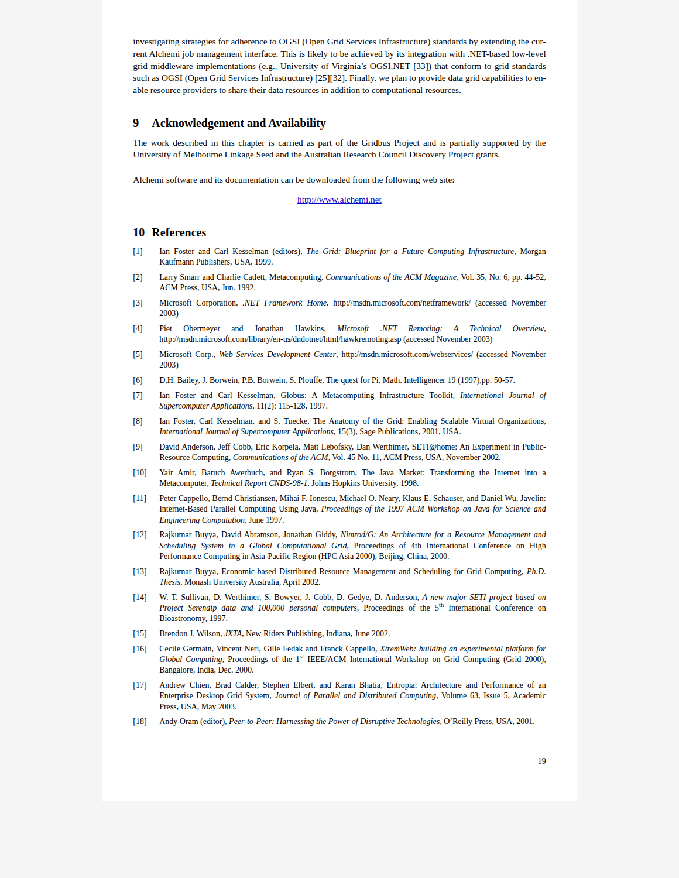investigating strategies for adherence to OGSI (Open Grid Services Infrastructure) standards by extending the current Alchemi job management interface. This is likely to be achieved by its integration with .NET-based low-level grid middleware implementations (e.g., University of Virginia’s OGSI.NET [33]) that conform to grid standards such as OGSI (Open Grid Services Infrastructure) [25][32]. Finally, we plan to provide data grid capabilities to enable resource providers to share their data resources in addition to computational resources.
9 Acknowledgement and Availability
The work described in this chapter is carried as part of the Gridbus Project and is partially supported by the University of Melbourne Linkage Seed and the Australian Research Council Discovery Project grants.
Alchemi software and its documentation can be downloaded from the following web site:
http://www.alchemi.net
10 References
[1] Ian Foster and Carl Kesselman (editors), The Grid: Blueprint for a Future Computing Infrastructure, Morgan Kaufmann Publishers, USA, 1999.
[2] Larry Smarr and Charlie Catlett, Metacomputing, Communications of the ACM Magazine, Vol. 35, No. 6, pp. 44-52, ACM Press, USA, Jun. 1992.
[3] Microsoft Corporation, .NET Framework Home, http://msdn.microsoft.com/netframework/ (accessed November 2003)
[4] Piet Obermeyer and Jonathan Hawkins, Microsoft .NET Remoting: A Technical Overview, http://msdn.microsoft.com/library/en-us/dndotnet/html/hawkremoting.asp (accessed November 2003)
[5] Microsoft Corp., Web Services Development Center, http://msdn.microsoft.com/webservices/ (accessed November 2003)
[6] D.H. Bailey, J. Borwein, P.B. Borwein, S. Plouffe, The quest for Pi, Math. Intelligencer 19 (1997),pp. 50-57.
[7] Ian Foster and Carl Kesselman, Globus: A Metacomputing Infrastructure Toolkit, International Journal of Supercomputer Applications, 11(2): 115-128, 1997.
[8] Ian Foster, Carl Kesselman, and S. Tuecke, The Anatomy of the Grid: Enabling Scalable Virtual Organizations, International Journal of Supercomputer Applications, 15(3), Sage Publications, 2001, USA.
[9] David Anderson, Jeff Cobb, Eric Korpela, Matt Lebofsky, Dan Werthimer, SETI@home: An Experiment in Public-Resource Computing, Communications of the ACM, Vol. 45 No. 11, ACM Press, USA, November 2002.
[10] Yair Amir, Baruch Awerbuch, and Ryan S. Borgstrom, The Java Market: Transforming the Internet into a Metacomputer, Technical Report CNDS-98-1, Johns Hopkins University, 1998.
[11] Peter Cappello, Bernd Christiansen, Mihai F. Ionescu, Michael O. Neary, Klaus E. Schauser, and Daniel Wu, Javelin: Internet-Based Parallel Computing Using Java, Proceedings of the 1997 ACM Workshop on Java for Science and Engineering Computation, June 1997.
[12] Rajkumar Buyya, David Abramson, Jonathan Giddy, Nimrod/G: An Architecture for a Resource Management and Scheduling System in a Global Computational Grid, Proceedings of 4th International Conference on High Performance Computing in Asia-Pacific Region (HPC Asia 2000), Beijing, China, 2000.
[13] Rajkumar Buyya, Economic-based Distributed Resource Management and Scheduling for Grid Computing, Ph.D. Thesis, Monash University Australia, April 2002.
[14] W. T. Sullivan, D. Werthimer, S. Bowyer, J. Cobb, D. Gedye, D. Anderson, A new major SETI project based on Project Serendip data and 100,000 personal computers, Proceedings of the 5th International Conference on Bioastronomy, 1997.
[15] Brendon J. Wilson, JXTA, New Riders Publishing, Indiana, June 2002.
[16] Cecile Germain, Vincent Neri, Gille Fedak and Franck Cappello, XtremWeb: building an experimental platform for Global Computing, Proceedings of the 1st IEEE/ACM International Workshop on Grid Computing (Grid 2000), Bangalore, India, Dec. 2000.
[17] Andrew Chien, Brad Calder, Stephen Elbert, and Karan Bhatia, Entropia: Architecture and Performance of an Enterprise Desktop Grid System, Journal of Parallel and Distributed Computing, Volume 63, Issue 5, Academic Press, USA, May 2003.
[18] Andy Oram (editor), Peer-to-Peer: Harnessing the Power of Disruptive Technologies, O’Reilly Press, USA, 2001.
19